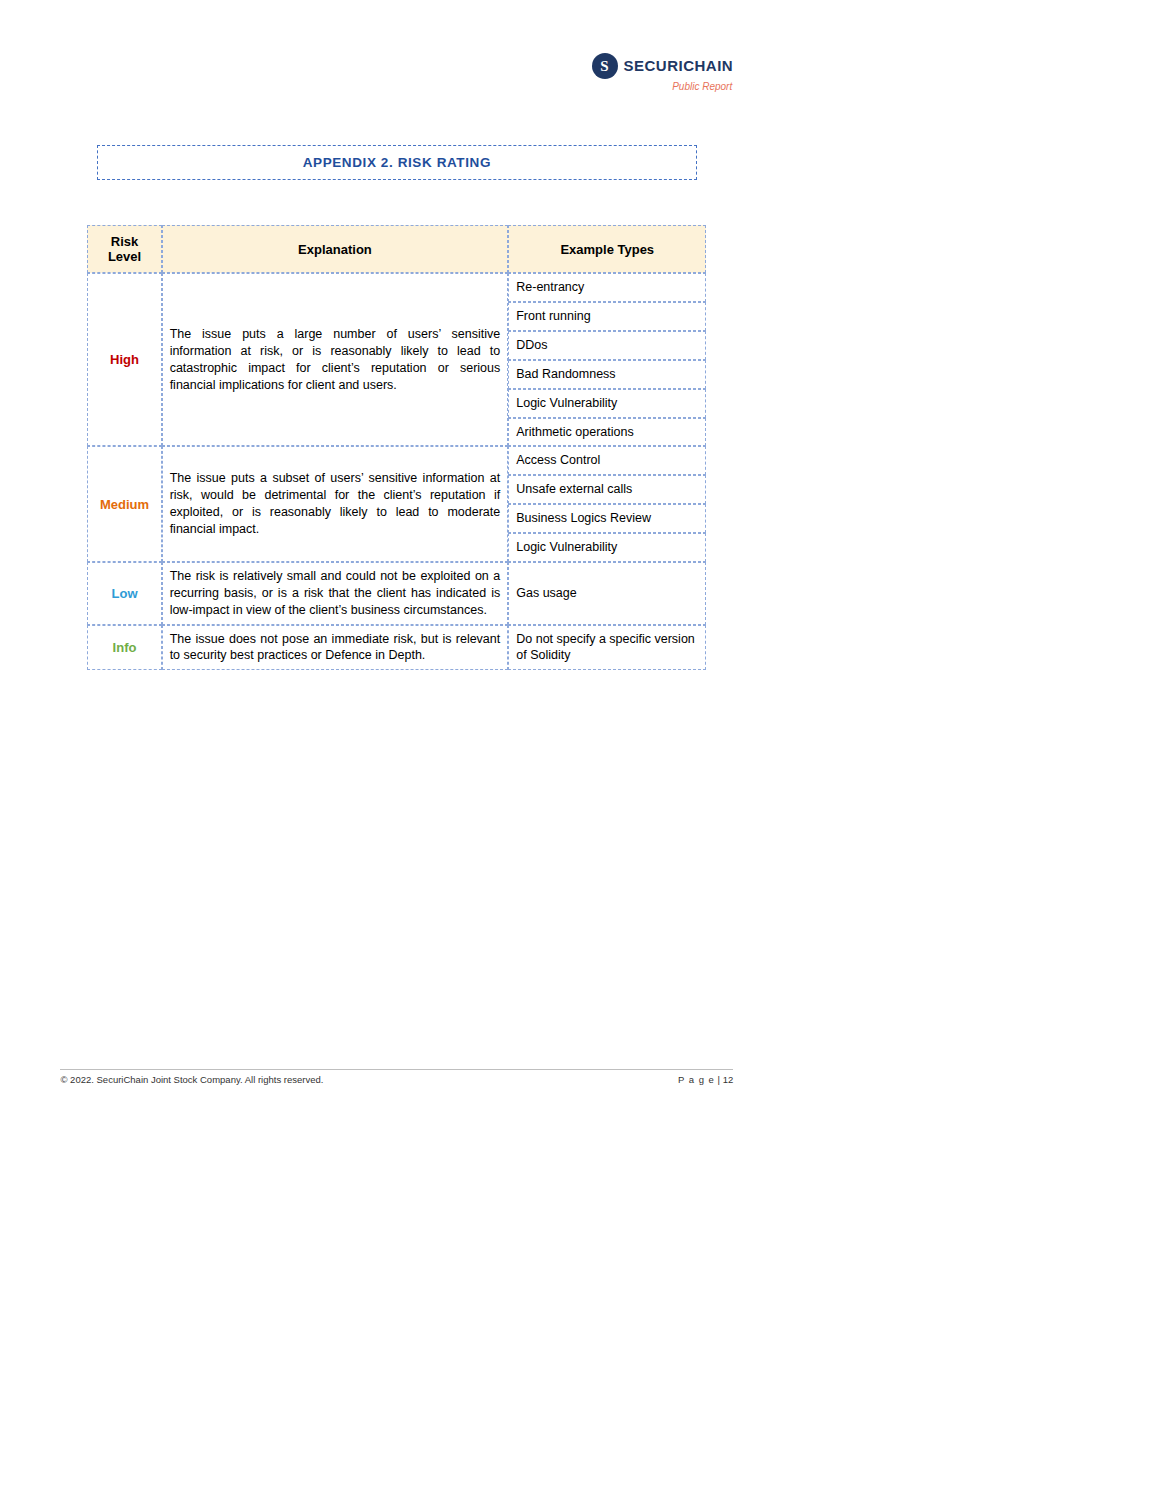S
SECURICHAIN
Public Report
APPENDIX 2. RISK RATING
| Risk Level | Explanation | Example Types |
| --- | --- | --- |
| High | The issue puts a large number of users’ sensitive information at risk, or is reasonably likely to lead to catastrophic impact for client’s reputation or serious financial implications for client and users. | Re-entrancy |
| Front running |
| DDos |
| Bad Randomness |
| Logic Vulnerability |
| Arithmetic operations |
| Medium | The issue puts a subset of users’ sensitive information at risk, would be detrimental for the client’s reputation if exploited, or is reasonably likely to lead to moderate financial impact. | Access Control |
| Unsafe external calls |
| Business Logics Review |
| Logic Vulnerability |
| Low | The risk is relatively small and could not be exploited on a recurring basis, or is a risk that the client has indicated is low-impact in view of the client’s business circumstances. | Gas usage |
| Info | The issue does not pose an immediate risk, but is relevant to security best practices or Defence in Depth. | Do not specify a specific version of Solidity |
© 2022. SecuriChain Joint Stock Company. All rights reserved. P a g e | 12